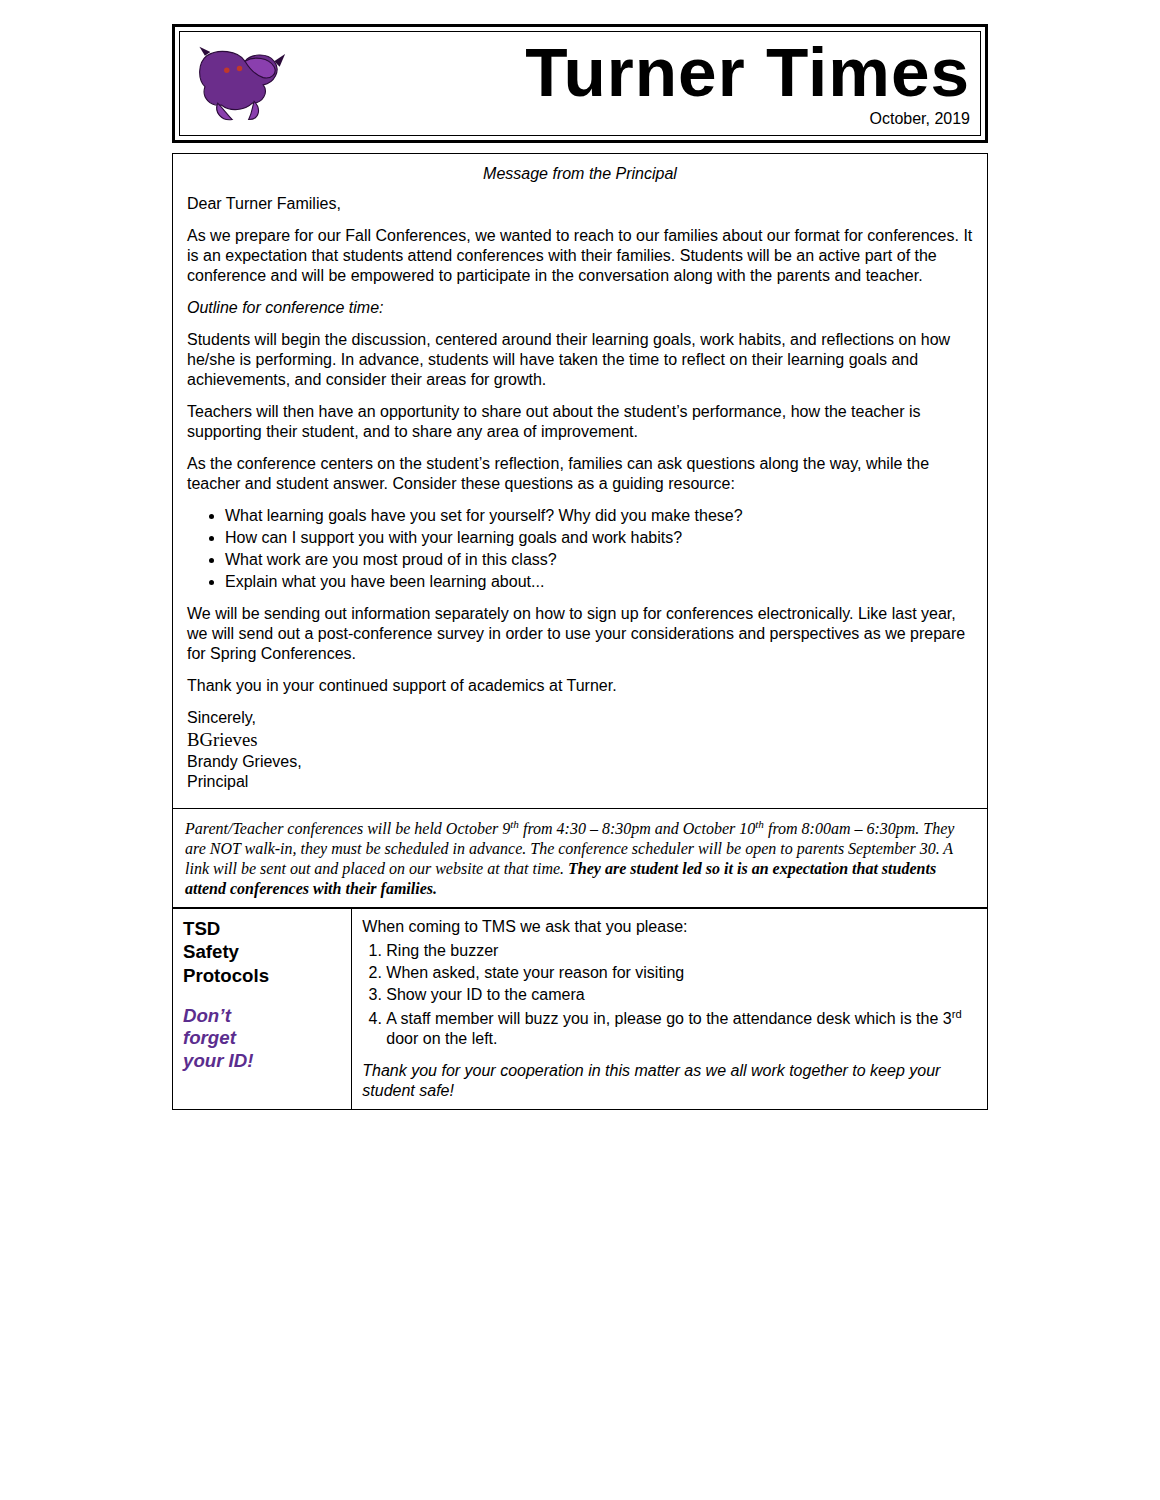Turner Times
October, 2019
Message from the Principal
Dear Turner Families,
As we prepare for our Fall Conferences, we wanted to reach to our families about our format for conferences. It is an expectation that students attend conferences with their families. Students will be an active part of the conference and will be empowered to participate in the conversation along with the parents and teacher.
Outline for conference time:
Students will begin the discussion, centered around their learning goals, work habits, and reflections on how he/she is performing. In advance, students will have taken the time to reflect on their learning goals and achievements, and consider their areas for growth.
Teachers will then have an opportunity to share out about the student’s performance, how the teacher is supporting their student, and to share any area of improvement.
As the conference centers on the student’s reflection, families can ask questions along the way, while the teacher and student answer. Consider these questions as a guiding resource:
What learning goals have you set for yourself? Why did you make these?
How can I support you with your learning goals and work habits?
What work are you most proud of in this class?
Explain what you have been learning about...
We will be sending out information separately on how to sign up for conferences electronically. Like last year, we will send out a post-conference survey in order to use your considerations and perspectives as we prepare for Spring Conferences.
Thank you in your continued support of academics at Turner.
Sincerely,
BGrieves
Brandy Grieves,
Principal
Parent/Teacher conferences will be held October 9th from 4:30 – 8:30pm and October 10th from 8:00am – 6:30pm. They are NOT walk-in, they must be scheduled in advance. The conference scheduler will be open to parents September 30. A link will be sent out and placed on our website at that time. They are student led so it is an expectation that students attend conferences with their families.
| TSD Safety Protocols Don’t forget your ID! | When coming to TMS we ask that you please: Ring the buzzer When asked, state your reason for visiting Show your ID to the camera A staff member will buzz you in, please go to the attendance desk which is the 3 rd door on the left. Thank you for your cooperation in this matter as we all work together to keep your student safe! |